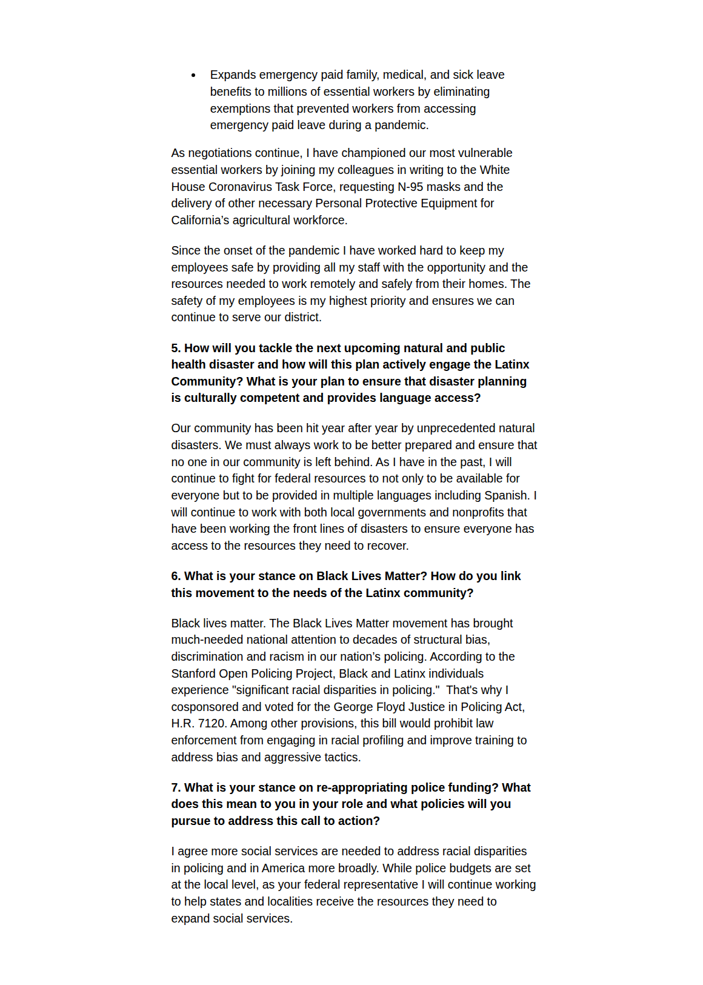Expands emergency paid family, medical, and sick leave benefits to millions of essential workers by eliminating exemptions that prevented workers from accessing emergency paid leave during a pandemic.
As negotiations continue, I have championed our most vulnerable essential workers by joining my colleagues in writing to the White House Coronavirus Task Force, requesting N-95 masks and the delivery of other necessary Personal Protective Equipment for California’s agricultural workforce.
Since the onset of the pandemic I have worked hard to keep my employees safe by providing all my staff with the opportunity and the resources needed to work remotely and safely from their homes. The safety of my employees is my highest priority and ensures we can continue to serve our district.
5. How will you tackle the next upcoming natural and public health disaster and how will this plan actively engage the Latinx Community? What is your plan to ensure that disaster planning is culturally competent and provides language access?
Our community has been hit year after year by unprecedented natural disasters. We must always work to be better prepared and ensure that no one in our community is left behind. As I have in the past, I will continue to fight for federal resources to not only to be available for everyone but to be provided in multiple languages including Spanish. I will continue to work with both local governments and nonprofits that have been working the front lines of disasters to ensure everyone has access to the resources they need to recover.
6. What is your stance on Black Lives Matter? How do you link this movement to the needs of the Latinx community?
Black lives matter. The Black Lives Matter movement has brought much-needed national attention to decades of structural bias, discrimination and racism in our nation’s policing. According to the Stanford Open Policing Project, Black and Latinx individuals experience "significant racial disparities in policing." That's why I cosponsored and voted for the George Floyd Justice in Policing Act, H.R. 7120. Among other provisions, this bill would prohibit law enforcement from engaging in racial profiling and improve training to address bias and aggressive tactics.
7. What is your stance on re-appropriating police funding? What does this mean to you in your role and what policies will you pursue to address this call to action?
I agree more social services are needed to address racial disparities in policing and in America more broadly. While police budgets are set at the local level, as your federal representative I will continue working to help states and localities receive the resources they need to expand social services.